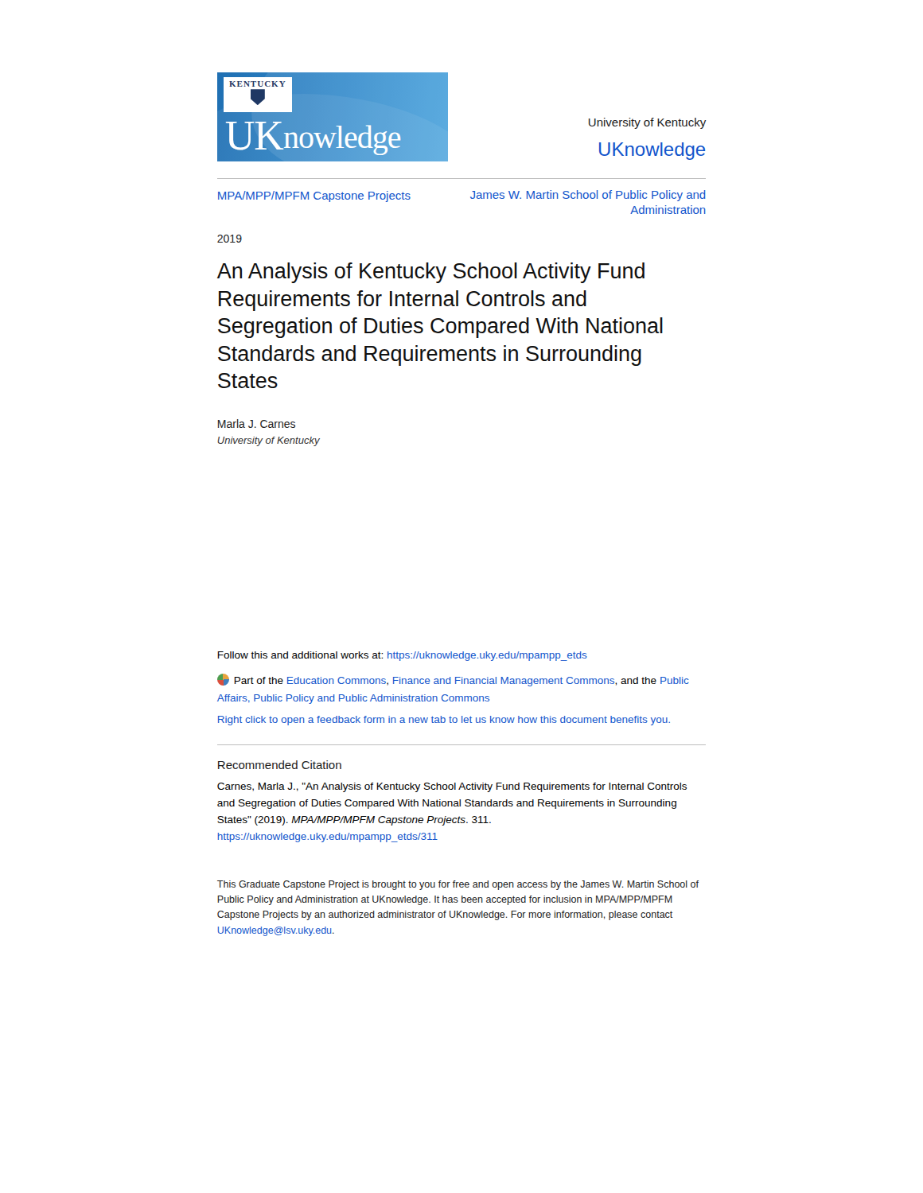KENTUCKY
UKnowledge
University of Kentucky
UKnowledge
MPA/MPP/MPFM Capstone Projects
James W. Martin School of Public Policy and Administration
2019
An Analysis of Kentucky School Activity Fund Requirements for Internal Controls and Segregation of Duties Compared With National Standards and Requirements in Surrounding States
Marla J. Carnes
University of Kentucky
Follow this and additional works at: https://uknowledge.uky.edu/mpampp_etds
Part of the Education Commons, Finance and Financial Management Commons, and the Public Affairs, Public Policy and Public Administration Commons
Right click to open a feedback form in a new tab to let us know how this document benefits you.
Recommended Citation
Carnes, Marla J., "An Analysis of Kentucky School Activity Fund Requirements for Internal Controls and Segregation of Duties Compared With National Standards and Requirements in Surrounding States" (2019). MPA/MPP/MPFM Capstone Projects. 311.
https://uknowledge.uky.edu/mpampp_etds/311
This Graduate Capstone Project is brought to you for free and open access by the James W. Martin School of Public Policy and Administration at UKnowledge. It has been accepted for inclusion in MPA/MPP/MPFM Capstone Projects by an authorized administrator of UKnowledge. For more information, please contact UKnowledge@lsv.uky.edu.